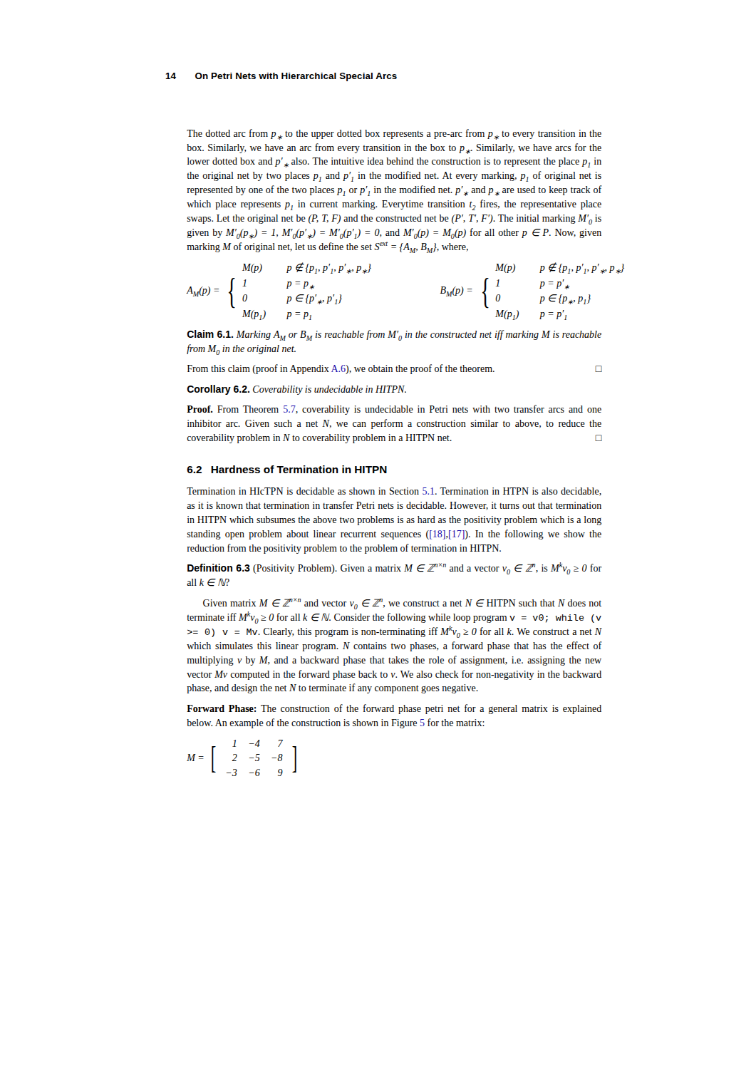14 On Petri Nets with Hierarchical Special Arcs
The dotted arc from p∗ to the upper dotted box represents a pre-arc from p∗ to every transition in the box. Similarly, we have an arc from every transition in the box to p∗. Similarly, we have arcs for the lower dotted box and p′∗ also. The intuitive idea behind the construction is to represent the place p1 in the original net by two places p1 and p′1 in the modified net. At every marking, p1 of original net is represented by one of the two places p1 or p′1 in the modified net. p′∗ and p∗ are used to keep track of which place represents p1 in current marking. Everytime transition t2 fires, the representative place swaps. Let the original net be (P, T, F) and the constructed net be (P′, T′, F′). The initial marking M′0 is given by M′0(p∗) = 1, M′0(p′∗) = M′0(p′1) = 0, and M′0(p) = M0(p) for all other p ∈ P. Now, given marking M of original net, let us define the set Sext = {AM, BM}, where,
AM(p) = {
| M(p) | p ∉ {p 1 , p′ 1 , p′ ∗ , p ∗ } |
| 1 | p = p ∗ |
| 0 | p ∈ {p′ ∗ , p′ 1 } |
| M(p 1 ) | p = p 1 |
BM(p) = {
| M(p) | p ∉ {p 1 , p′ 1 , p′ ∗ , p ∗ } |
| 1 | p = p′ ∗ |
| 0 | p ∈ {p ∗ , p 1 } |
| M(p 1 ) | p = p′ 1 |
Claim 6.1. Marking AM or BM is reachable from M′0 in the constructed net iff marking M is reachable from M0 in the original net.
From this claim (proof in Appendix A.6), we obtain the proof of the theorem. □
Corollary 6.2. Coverability is undecidable in HITPN.
Proof. From Theorem 5.7, coverability is undecidable in Petri nets with two transfer arcs and one inhibitor arc. Given such a net N, we can perform a construction similar to above, to reduce the coverability problem in N to coverability problem in a HITPN net. □
6.2 Hardness of Termination in HITPN
Termination in HIcTPN is decidable as shown in Section 5.1. Termination in HTPN is also decidable, as it is known that termination in transfer Petri nets is decidable. However, it turns out that termination in HITPN which subsumes the above two problems is as hard as the positivity problem which is a long standing open problem about linear recurrent sequences ([18],[17]). In the following we show the reduction from the positivity problem to the problem of termination in HITPN.
Definition 6.3 (Positivity Problem). Given a matrix M ∈ ℤn×n and a vector v0 ∈ ℤn, is Mkv0 ≥ 0 for all k ∈ ℕ?
Given matrix M ∈ ℤn×n and vector v0 ∈ ℤn, we construct a net N ∈ HITPN such that N does not terminate iff Mkv0 ≥ 0 for all k ∈ ℕ. Consider the following while loop program v = v0; while (v >= 0) v = Mv. Clearly, this program is non-terminating iff Mkv0 ≥ 0 for all k. We construct a net N which simulates this linear program. N contains two phases, a forward phase that has the effect of multiplying v by M, and a backward phase that takes the role of assignment, i.e. assigning the new vector Mv computed in the forward phase back to v. We also check for non-negativity in the backward phase, and design the net N to terminate if any component goes negative.
Forward Phase: The construction of the forward phase petri net for a general matrix is explained below. An example of the construction is shown in Figure 5 for the matrix:
M = [
| 1 | −4 | 7 |
| 2 | −5 | −8 |
| −3 | −6 | 9 |
]